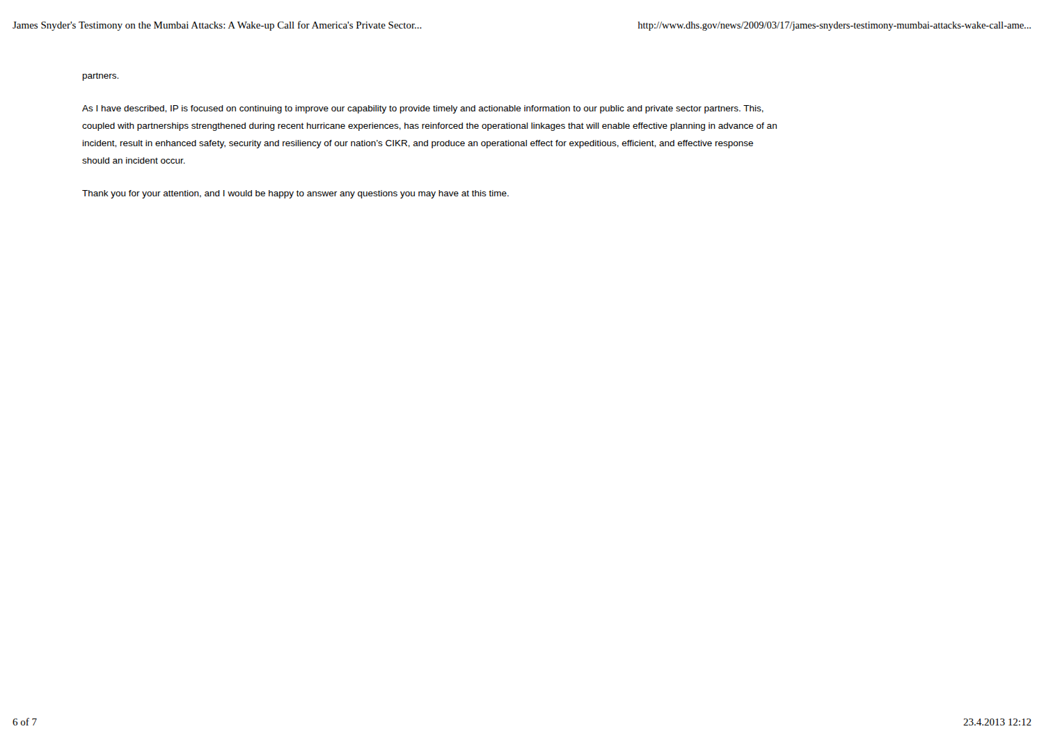James Snyder's Testimony on the Mumbai Attacks: A Wake-up Call for America's Private Sector...
http://www.dhs.gov/news/2009/03/17/james-snyders-testimony-mumbai-attacks-wake-call-ame...
partners.
As I have described, IP is focused on continuing to improve our capability to provide timely and actionable information to our public and private sector partners. This, coupled with partnerships strengthened during recent hurricane experiences, has reinforced the operational linkages that will enable effective planning in advance of an incident, result in enhanced safety, security and resiliency of our nation’s CIKR, and produce an operational effect for expeditious, efficient, and effective response should an incident occur.
Thank you for your attention, and I would be happy to answer any questions you may have at this time.
6 of 7
23.4.2013 12:12